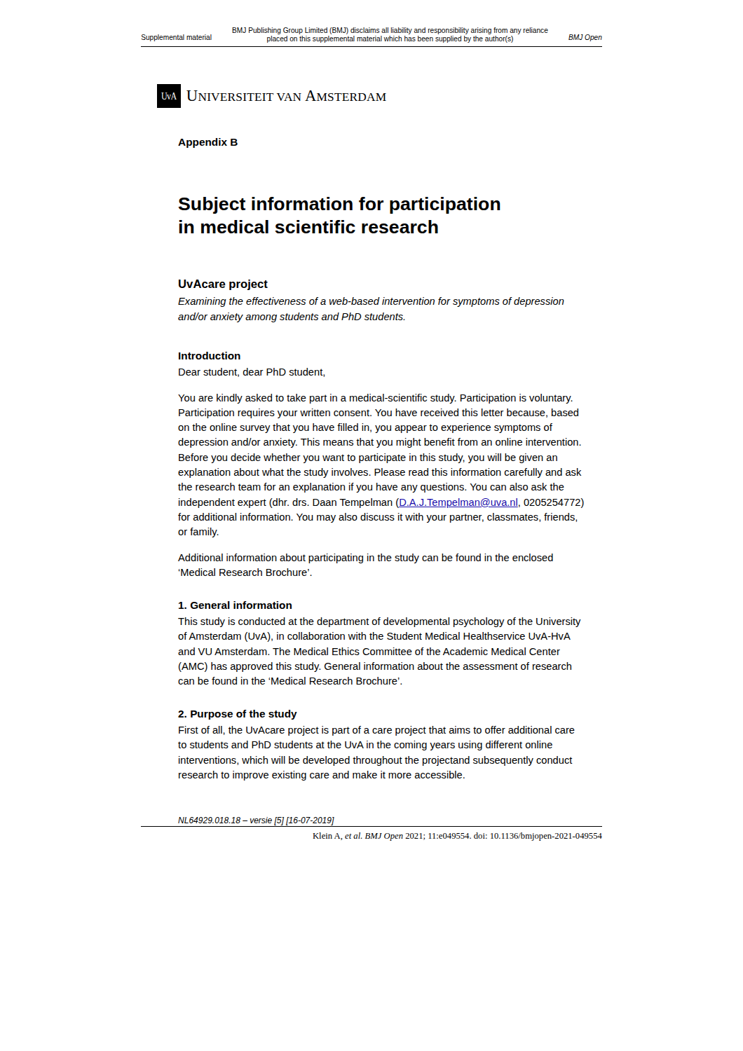Supplemental material
BMJ Publishing Group Limited (BMJ) disclaims all liability and responsibility arising from any reliance
placed on this supplemental material which has been supplied by the author(s)
BMJ Open
UvA
UNIVERSITEIT VAN AMSTERDAM
Appendix B
Subject information for participation
in medical scientific research
UvAcare project
Examining the effectiveness of a web-based intervention for symptoms of depression and/or anxiety among students and PhD students.
Introduction
Dear student, dear PhD student,
You are kindly asked to take part in a medical-scientific study. Participation is voluntary. Participation requires your written consent. You have received this letter because, based on the online survey that you have filled in, you appear to experience symptoms of depression and/or anxiety. This means that you might benefit from an online intervention. Before you decide whether you want to participate in this study, you will be given an explanation about what the study involves. Please read this information carefully and ask the research team for an explanation if you have any questions. You can also ask the independent expert (dhr. drs. Daan Tempelman (D.A.J.Tempelman@uva.nl, 0205254772) for additional information. You may also discuss it with your partner, classmates, friends, or family.
Additional information about participating in the study can be found in the enclosed ‘Medical Research Brochure’.
1. General information
This study is conducted at the department of developmental psychology of the University of Amsterdam (UvA), in collaboration with the Student Medical Healthservice UvA-HvA and VU Amsterdam. The Medical Ethics Committee of the Academic Medical Center (AMC) has approved this study. General information about the assessment of research can be found in the ‘Medical Research Brochure’.
2. Purpose of the study
First of all, the UvAcare project is part of a care project that aims to offer additional care to students and PhD students at the UvA in the coming years using different online interventions, which will be developed throughout the projectand subsequently conduct research to improve existing care and make it more accessible.
NL64929.018.18 – versie [5] [16-07-2019]
Klein A, et al. BMJ Open 2021; 11:e049554. doi: 10.1136/bmjopen-2021-049554